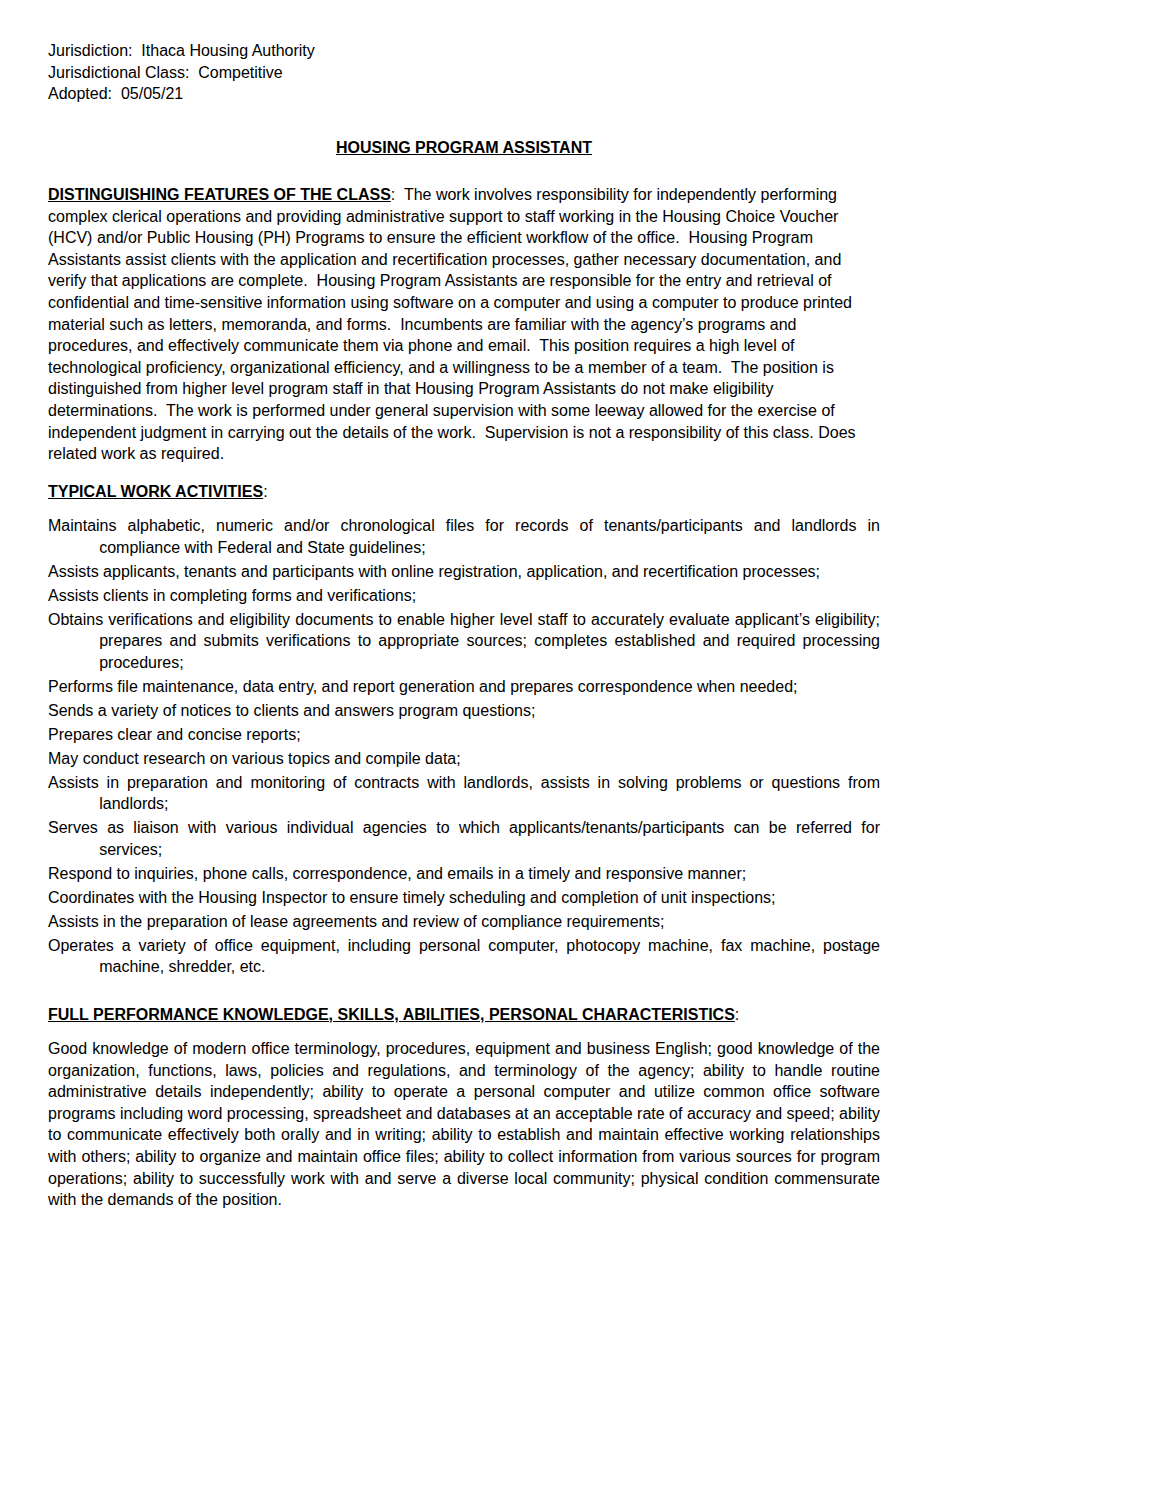Jurisdiction: Ithaca Housing Authority
Jurisdictional Class: Competitive
Adopted: 05/05/21
HOUSING PROGRAM ASSISTANT
DISTINGUISHING FEATURES OF THE CLASS
: The work involves responsibility for independently performing complex clerical operations and providing administrative support to staff working in the Housing Choice Voucher (HCV) and/or Public Housing (PH) Programs to ensure the efficient workflow of the office. Housing Program Assistants assist clients with the application and recertification processes, gather necessary documentation, and verify that applications are complete. Housing Program Assistants are responsible for the entry and retrieval of confidential and time-sensitive information using software on a computer and using a computer to produce printed material such as letters, memoranda, and forms. Incumbents are familiar with the agency’s programs and procedures, and effectively communicate them via phone and email. This position requires a high level of technological proficiency, organizational efficiency, and a willingness to be a member of a team. The position is distinguished from higher level program staff in that Housing Program Assistants do not make eligibility determinations. The work is performed under general supervision with some leeway allowed for the exercise of independent judgment in carrying out the details of the work. Supervision is not a responsibility of this class. Does related work as required.
TYPICAL WORK ACTIVITIES
:
Maintains alphabetic, numeric and/or chronological files for records of tenants/participants and landlords in compliance with Federal and State guidelines;
Assists applicants, tenants and participants with online registration, application, and recertification processes;
Assists clients in completing forms and verifications;
Obtains verifications and eligibility documents to enable higher level staff to accurately evaluate applicant’s eligibility; prepares and submits verifications to appropriate sources; completes established and required processing procedures;
Performs file maintenance, data entry, and report generation and prepares correspondence when needed;
Sends a variety of notices to clients and answers program questions;
Prepares clear and concise reports;
May conduct research on various topics and compile data;
Assists in preparation and monitoring of contracts with landlords, assists in solving problems or questions from landlords;
Serves as liaison with various individual agencies to which applicants/tenants/participants can be referred for services;
Respond to inquiries, phone calls, correspondence, and emails in a timely and responsive manner;
Coordinates with the Housing Inspector to ensure timely scheduling and completion of unit inspections;
Assists in the preparation of lease agreements and review of compliance requirements;
Operates a variety of office equipment, including personal computer, photocopy machine, fax machine, postage machine, shredder, etc.
FULL PERFORMANCE KNOWLEDGE, SKILLS, ABILITIES, PERSONAL CHARACTERISTICS
:
Good knowledge of modern office terminology, procedures, equipment and business English; good knowledge of the organization, functions, laws, policies and regulations, and terminology of the agency; ability to handle routine administrative details independently; ability to operate a personal computer and utilize common office software programs including word processing, spreadsheet and databases at an acceptable rate of accuracy and speed; ability to communicate effectively both orally and in writing; ability to establish and maintain effective working relationships with others; ability to organize and maintain office files; ability to collect information from various sources for program operations; ability to successfully work with and serve a diverse local community; physical condition commensurate with the demands of the position.